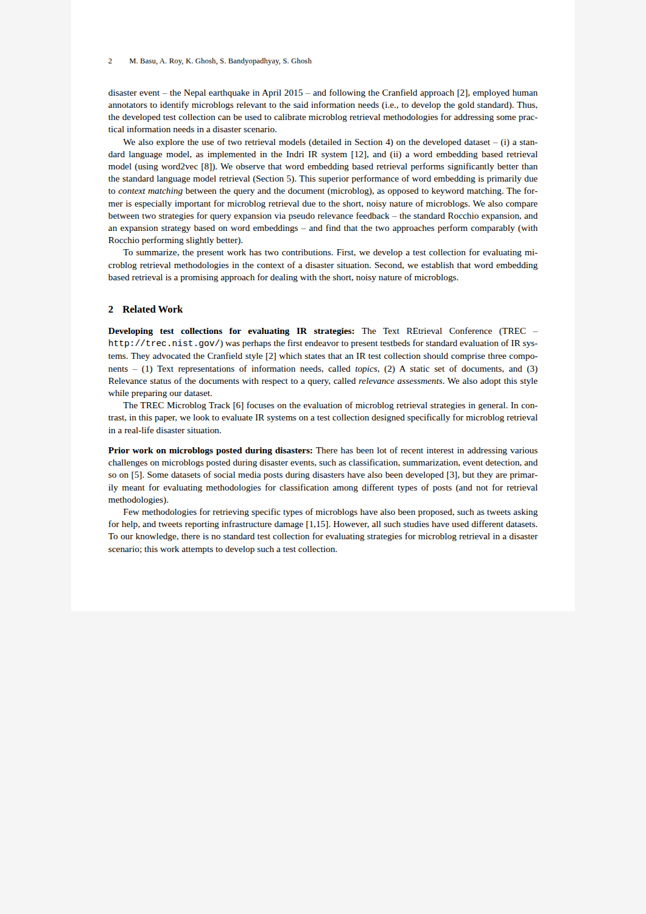2 M. Basu, A. Roy, K. Ghosh, S. Bandyopadhyay, S. Ghosh
disaster event – the Nepal earthquake in April 2015 – and following the Cranfield approach [2], employed human annotators to identify microblogs relevant to the said information needs (i.e., to develop the gold standard). Thus, the developed test collection can be used to calibrate microblog retrieval methodologies for addressing some practical information needs in a disaster scenario.
We also explore the use of two retrieval models (detailed in Section 4) on the developed dataset – (i) a standard language model, as implemented in the Indri IR system [12], and (ii) a word embedding based retrieval model (using word2vec [8]). We observe that word embedding based retrieval performs significantly better than the standard language model retrieval (Section 5). This superior performance of word embedding is primarily due to context matching between the query and the document (microblog), as opposed to keyword matching. The former is especially important for microblog retrieval due to the short, noisy nature of microblogs. We also compare between two strategies for query expansion via pseudo relevance feedback – the standard Rocchio expansion, and an expansion strategy based on word embeddings – and find that the two approaches perform comparably (with Rocchio performing slightly better).
To summarize, the present work has two contributions. First, we develop a test collection for evaluating microblog retrieval methodologies in the context of a disaster situation. Second, we establish that word embedding based retrieval is a promising approach for dealing with the short, noisy nature of microblogs.
2 Related Work
Developing test collections for evaluating IR strategies: The Text REtrieval Conference (TREC – http://trec.nist.gov/) was perhaps the first endeavor to present testbeds for standard evaluation of IR systems. They advocated the Cranfield style [2] which states that an IR test collection should comprise three components – (1) Text representations of information needs, called topics, (2) A static set of documents, and (3) Relevance status of the documents with respect to a query, called relevance assessments. We also adopt this style while preparing our dataset.
The TREC Microblog Track [6] focuses on the evaluation of microblog retrieval strategies in general. In contrast, in this paper, we look to evaluate IR systems on a test collection designed specifically for microblog retrieval in a real-life disaster situation.
Prior work on microblogs posted during disasters: There has been lot of recent interest in addressing various challenges on microblogs posted during disaster events, such as classification, summarization, event detection, and so on [5]. Some datasets of social media posts during disasters have also been developed [3], but they are primarily meant for evaluating methodologies for classification among different types of posts (and not for retrieval methodologies).
Few methodologies for retrieving specific types of microblogs have also been proposed, such as tweets asking for help, and tweets reporting infrastructure damage [1,15]. However, all such studies have used different datasets. To our knowledge, there is no standard test collection for evaluating strategies for microblog retrieval in a disaster scenario; this work attempts to develop such a test collection.